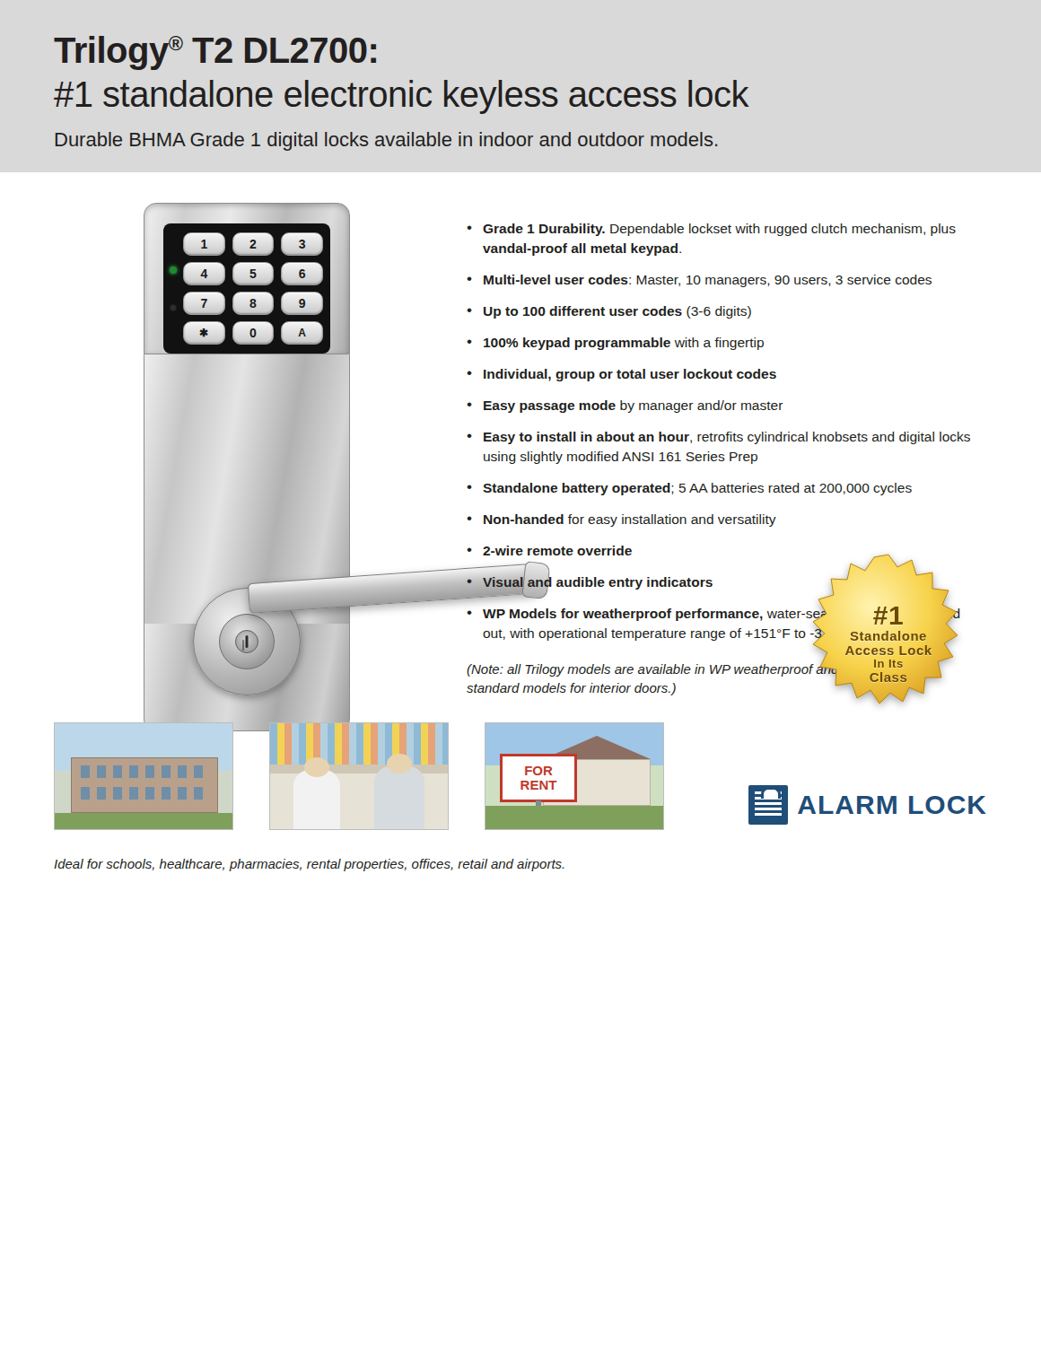Trilogy® T2 DL2700: #1 standalone electronic keyless access lock
Durable BHMA Grade 1 digital locks available in indoor and outdoor models.
1
2
3
4
5
6
7
8
9
✱
0
A
Grade 1 Durability. Dependable lockset with rugged clutch mechanism, plus vandal-proof all metal keypad.
Multi-level user codes: Master, 10 managers, 90 users, 3 service codes
Up to 100 different user codes (3-6 digits)
100% keypad programmable with a fingertip
Individual, group or total user lockout codes
Easy passage mode by manager and/or master
Easy to install in about an hour, retrofits cylindrical knobsets and digital locks using slightly modified ANSI 161 Series Prep
Standalone battery operated; 5 AA batteries rated at 200,000 cycles
Non-handed for easy installation and versatility
2-wire remote override
Visual and audible entry indicators
WP Models for weatherproof performance, water-sealed for use inside and out, with operational temperature range of +151°F to -31°F (+66°C to -35°C)
(Note: all Trilogy models are available in WP weatherproof and non-WP standard models for interior doors.)
#1 Standalone Access Lock In Its Class
FOR
RENT
ALARM LOCK
Ideal for schools, healthcare, pharmacies, rental properties, offices, retail and airports.